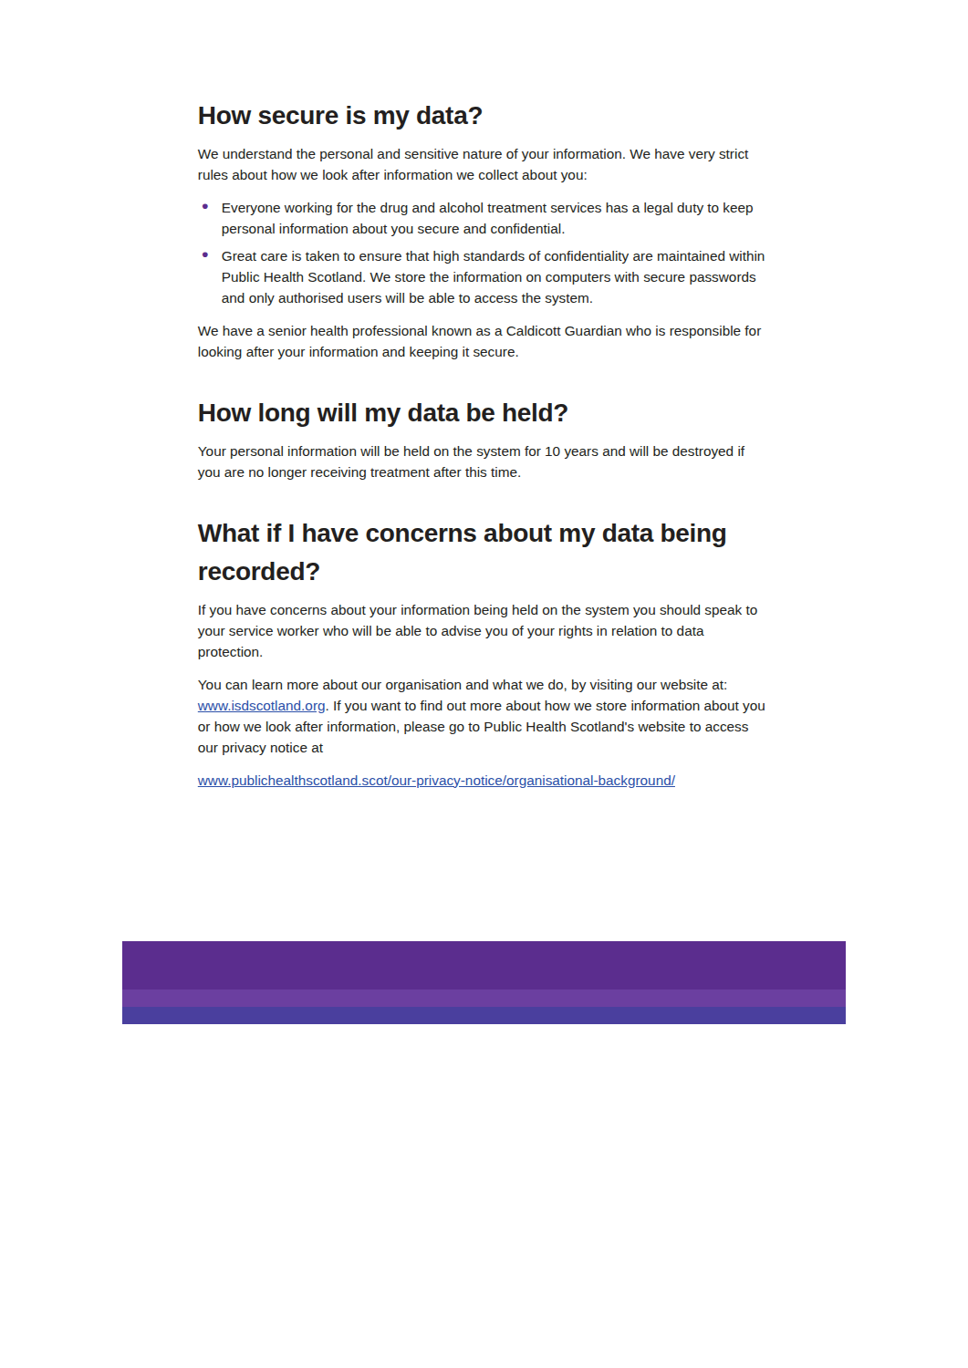How secure is my data?
We understand the personal and sensitive nature of your information. We have very strict rules about how we look after information we collect about you:
Everyone working for the drug and alcohol treatment services has a legal duty to keep personal information about you secure and confidential.
Great care is taken to ensure that high standards of confidentiality are maintained within Public Health Scotland. We store the information on computers with secure passwords and only authorised users will be able to access the system.
We have a senior health professional known as a Caldicott Guardian who is responsible for looking after your information and keeping it secure.
How long will my data be held?
Your personal information will be held on the system for 10 years and will be destroyed if you are no longer receiving treatment after this time.
What if I have concerns about my data being recorded?
If you have concerns about your information being held on the system you should speak to your service worker who will be able to advise you of your rights in relation to data protection.
You can learn more about our organisation and what we do, by visiting our website at: www.isdscotland.org. If you want to find out more about how we store information about you or how we look after information, please go to Public Health Scotland's website to access our privacy notice at
www.publichealthscotland.scot/our-privacy-notice/organisational-background/